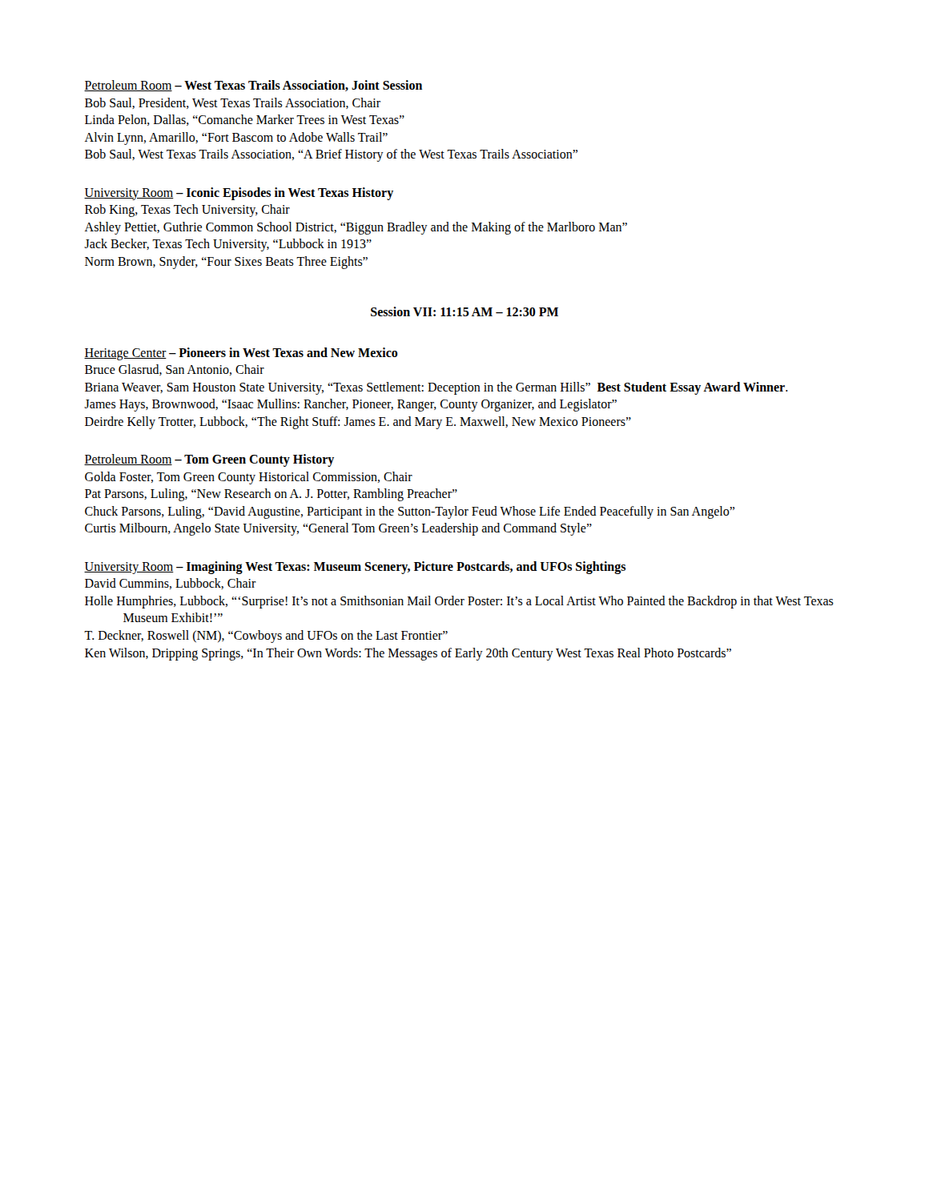Petroleum Room – West Texas Trails Association, Joint Session
Bob Saul, President, West Texas Trails Association, Chair
Linda Pelon, Dallas, “Comanche Marker Trees in West Texas”
Alvin Lynn, Amarillo, “Fort Bascom to Adobe Walls Trail”
Bob Saul, West Texas Trails Association, “A Brief History of the West Texas Trails Association”
University Room – Iconic Episodes in West Texas History
Rob King, Texas Tech University, Chair
Ashley Pettiet, Guthrie Common School District, “Biggun Bradley and the Making of the Marlboro Man”
Jack Becker, Texas Tech University, “Lubbock in 1913”
Norm Brown, Snyder, “Four Sixes Beats Three Eights”
Session VII: 11:15 AM – 12:30 PM
Heritage Center – Pioneers in West Texas and New Mexico
Bruce Glasrud, San Antonio, Chair
Briana Weaver, Sam Houston State University, “Texas Settlement: Deception in the German Hills” Best Student Essay Award Winner.
James Hays, Brownwood, “Isaac Mullins: Rancher, Pioneer, Ranger, County Organizer, and Legislator”
Deirdre Kelly Trotter, Lubbock, “The Right Stuff: James E. and Mary E. Maxwell, New Mexico Pioneers”
Petroleum Room – Tom Green County History
Golda Foster, Tom Green County Historical Commission, Chair
Pat Parsons, Luling, “New Research on A. J. Potter, Rambling Preacher”
Chuck Parsons, Luling, “David Augustine, Participant in the Sutton-Taylor Feud Whose Life Ended Peacefully in San Angelo”
Curtis Milbourn, Angelo State University, “General Tom Green’s Leadership and Command Style”
University Room – Imagining West Texas: Museum Scenery, Picture Postcards, and UFOs Sightings
David Cummins, Lubbock, Chair
Holle Humphries, Lubbock, “‘Surprise! It’s not a Smithsonian Mail Order Poster: It’s a Local Artist Who Painted the Backdrop in that West Texas Museum Exhibit!’”
T. Deckner, Roswell (NM), “Cowboys and UFOs on the Last Frontier”
Ken Wilson, Dripping Springs, “In Their Own Words: The Messages of Early 20th Century West Texas Real Photo Postcards”